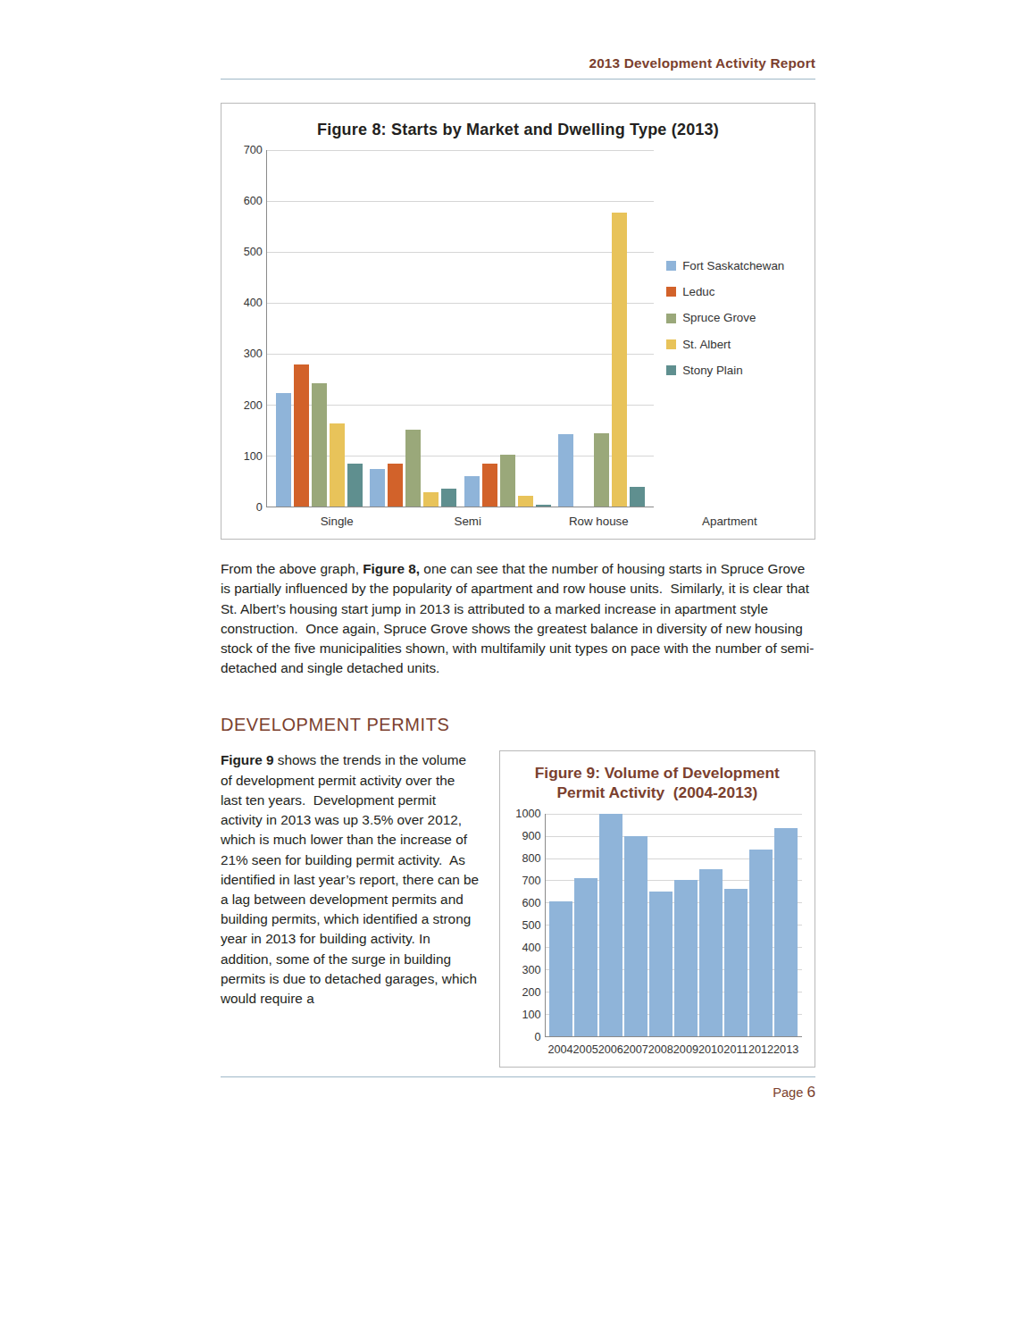2013 Development Activity Report
Figure 8: Starts by Market and Dwelling Type (2013)
700 600 500 400 300 200 100 0
Fort Saskatchewan
Leduc
Spruce Grove
St. Albert
Stony Plain
Single Semi Row house Apartment
From the above graph, Figure 8, one can see that the number of housing starts in Spruce Grove is partially influenced by the popularity of apartment and row house units. Similarly, it is clear that St. Albert’s housing start jump in 2013 is attributed to a marked increase in apartment style construction. Once again, Spruce Grove shows the greatest balance in diversity of new housing stock of the five municipalities shown, with multifamily unit types on pace with the number of semi-detached and single detached units.
Development Permits
Figure 9 shows the trends in the volume of development permit activity over the last ten years. Development permit activity in 2013 was up 3.5% over 2012, which is much lower than the increase of 21% seen for building permit activity. As identified in last year’s report, there can be a lag between development permits and building permits, which identified a strong year in 2013 for building activity. In addition, some of the surge in building permits is due to detached garages, which would require a
Figure 9: Volume of Development
Permit Activity (2004-2013)
1000 900 800 700 600 500 400 300 200 100 0
20042005200620072008 20092010201120122013
Page 6